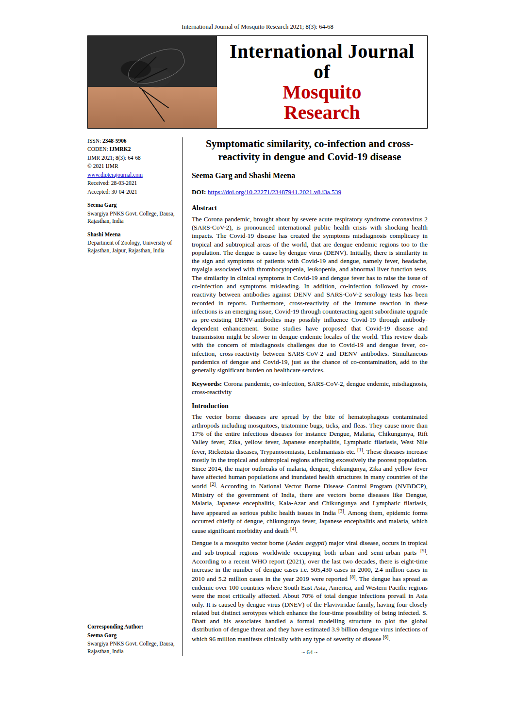International Journal of Mosquito Research 2021; 8(3): 64-68
International Journal of
Mosquito
Research
ISSN: 2348-5906
CODEN: IJMRK2
IJMR 2021; 8(3): 64-68
© 2021 IJMR
www.dipterajournal.com
Received: 28-03-2021
Accepted: 30-04-2021
Seema Garg
Swargiya PNKS Govt. College, Dausa, Rajasthan, India
Shashi Meena
Department of Zoology, University of Rajasthan, Jaipur, Rajasthan, India
Corresponding Author:
Seema Garg
Swargiya PNKS Govt. College, Dausa, Rajasthan, India
Symptomatic similarity, co-infection and cross-reactivity in dengue and Covid-19 disease
Seema Garg and Shashi Meena
DOI: https://doi.org/10.22271/23487941.2021.v8.i3a.539
Abstract
The Corona pandemic, brought about by severe acute respiratory syndrome coronavirus 2 (SARS-CoV-2), is pronounced international public health crisis with shocking health impacts. The Covid-19 disease has created the symptoms misdiagnosis complicacy in tropical and subtropical areas of the world, that are dengue endemic regions too to the population. The dengue is cause by dengue virus (DENV). Initially, there is similarity in the sign and symptoms of patients with Covid-19 and dengue, namely fever, headache, myalgia associated with thrombocytopenia, leukopenia, and abnormal liver function tests. The similarity in clinical symptoms in Covid-19 and dengue fever has to raise the issue of co-infection and symptoms misleading. In addition, co-infection followed by cross-reactivity between antibodies against DENV and SARS-CoV-2 serology tests has been recorded in reports. Furthermore, cross-reactivity of the immune reaction in these infections is an emerging issue, Covid-19 through counteracting agent subordinate upgrade as pre-existing DENV-antibodies may possibly influence Covid-19 through antibody-dependent enhancement. Some studies have proposed that Covid-19 disease and transmission might be slower in dengue-endemic locales of the world. This review deals with the concern of misdiagnosis challenges due to Covid-19 and dengue fever, co-infection, cross-reactivity between SARS-CoV-2 and DENV antibodies. Simultaneous pandemics of dengue and Covid-19, just as the chance of co-contamination, add to the generally significant burden on healthcare services.
Keywords: Corona pandemic, co-infection, SARS-CoV-2, dengue endemic, misdiagnosis, cross-reactivity
Introduction
The vector borne diseases are spread by the bite of hematophagous contaminated arthropods including mosquitoes, triatomine bugs, ticks, and fleas. They cause more than 17% of the entire infectious diseases for instance Dengue, Malaria, Chikungunya, Rift Valley fever, Zika, yellow fever, Japanese encephalitis, Lymphatic filariasis, West Nile fever, Rickettsia diseases, Trypanosomiasis, Leishmaniasis etc. [1]. These diseases increase mostly in the tropical and subtropical regions affecting excessively the poorest population. Since 2014, the major outbreaks of malaria, dengue, chikungunya, Zika and yellow fever have affected human populations and inundated health structures in many countries of the world [2]. According to National Vector Borne Disease Control Program (NVBDCP), Ministry of the government of India, there are vectors borne diseases like Dengue, Malaria, Japanese encephalitis, Kala-Azar and Chikungunya and Lymphatic filariasis, have appeared as serious public health issues in India [3]. Among them, epidemic forms occurred chiefly of dengue, chikungunya fever, Japanese encephalitis and malaria, which cause significant morbidity and death [4].
Dengue is a mosquito vector borne (Aedes aegypti) major viral disease, occurs in tropical and sub-tropical regions worldwide occupying both urban and semi-urban parts [5]. According to a recent WHO report (2021), over the last two decades, there is eight-time increase in the number of dengue cases i.e. 505,430 cases in 2000, 2.4 million cases in 2010 and 5.2 million cases in the year 2019 were reported [8]. The dengue has spread as endemic over 100 countries where South East Asia, America, and Western Pacific regions were the most critically affected. About 70% of total dengue infections prevail in Asia only. It is caused by dengue virus (DNEV) of the Flaviviridae family, having four closely related but distinct serotypes which enhance the four-time possibility of being infected. S. Bhatt and his associates handled a formal modelling structure to plot the global distribution of dengue threat and they have estimated 3.9 billion dengue virus infections of which 96 million manifests clinically with any type of severity of disease [6].
~ 64 ~